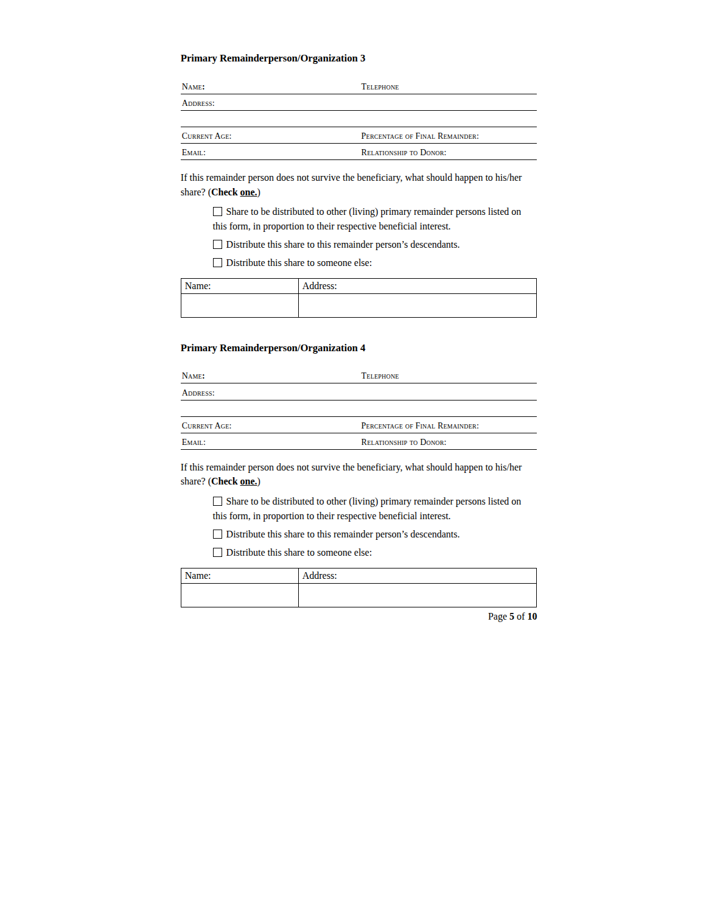Primary Remainderperson/Organization 3
| Name : | Telephone |
| Address: |
| Current Age: | Percentage of Final Remainder: |
| Email: | Relationship to Donor: |
If this remainder person does not survive the beneficiary, what should happen to his/her share? (Check one.)
Share to be distributed to other (living) primary remainder persons listed on this form, in proportion to their respective beneficial interest.
Distribute this share to this remainder person’s descendants.
Distribute this share to someone else:
| Name: | Address: |
Primary Remainderperson/Organization 4
| Name : | Telephone |
| Address: |
| Current Age: | Percentage of Final Remainder: |
| Email: | Relationship to Donor: |
If this remainder person does not survive the beneficiary, what should happen to his/her share? (Check one.)
Share to be distributed to other (living) primary remainder persons listed on this form, in proportion to their respective beneficial interest.
Distribute this share to this remainder person’s descendants.
Distribute this share to someone else:
| Name: | Address: |
Page 5 of 10